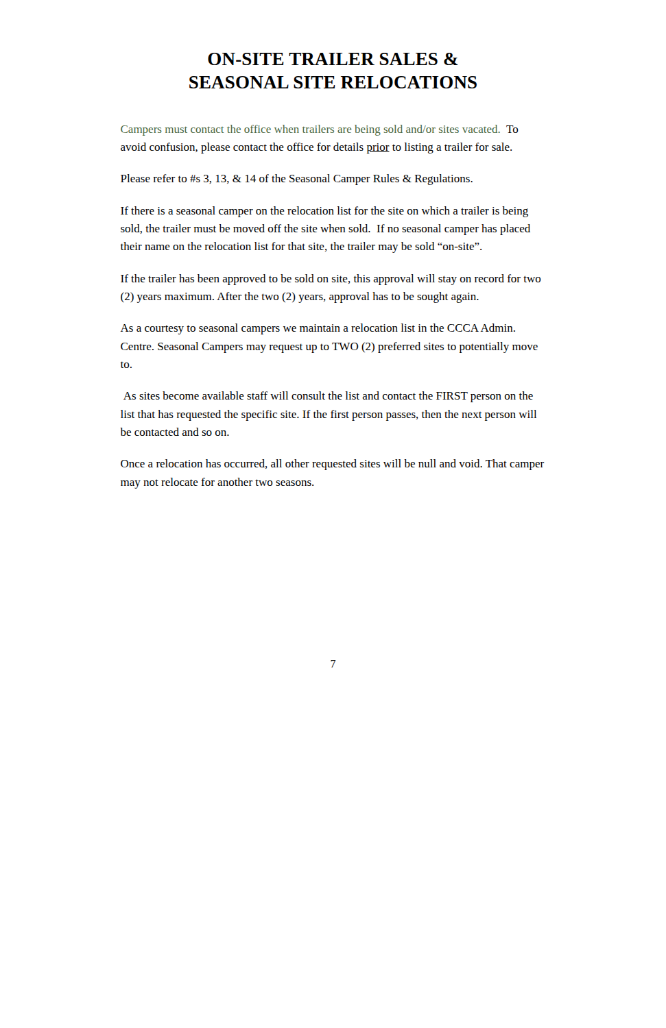ON-SITE TRAILER SALES &
SEASONAL SITE RELOCATIONS
Campers must contact the office when trailers are being sold and/or sites vacated. To avoid confusion, please contact the office for details prior to listing a trailer for sale.
Please refer to #s 3, 13, & 14 of the Seasonal Camper Rules & Regulations.
If there is a seasonal camper on the relocation list for the site on which a trailer is being sold, the trailer must be moved off the site when sold. If no seasonal camper has placed their name on the relocation list for that site, the trailer may be sold “on-site”.
If the trailer has been approved to be sold on site, this approval will stay on record for two (2) years maximum. After the two (2) years, approval has to be sought again.
As a courtesy to seasonal campers we maintain a relocation list in the CCCA Admin. Centre. Seasonal Campers may request up to TWO (2) preferred sites to potentially move to.
As sites become available staff will consult the list and contact the FIRST person on the list that has requested the specific site. If the first person passes, then the next person will be contacted and so on.
Once a relocation has occurred, all other requested sites will be null and void. That camper may not relocate for another two seasons.
7